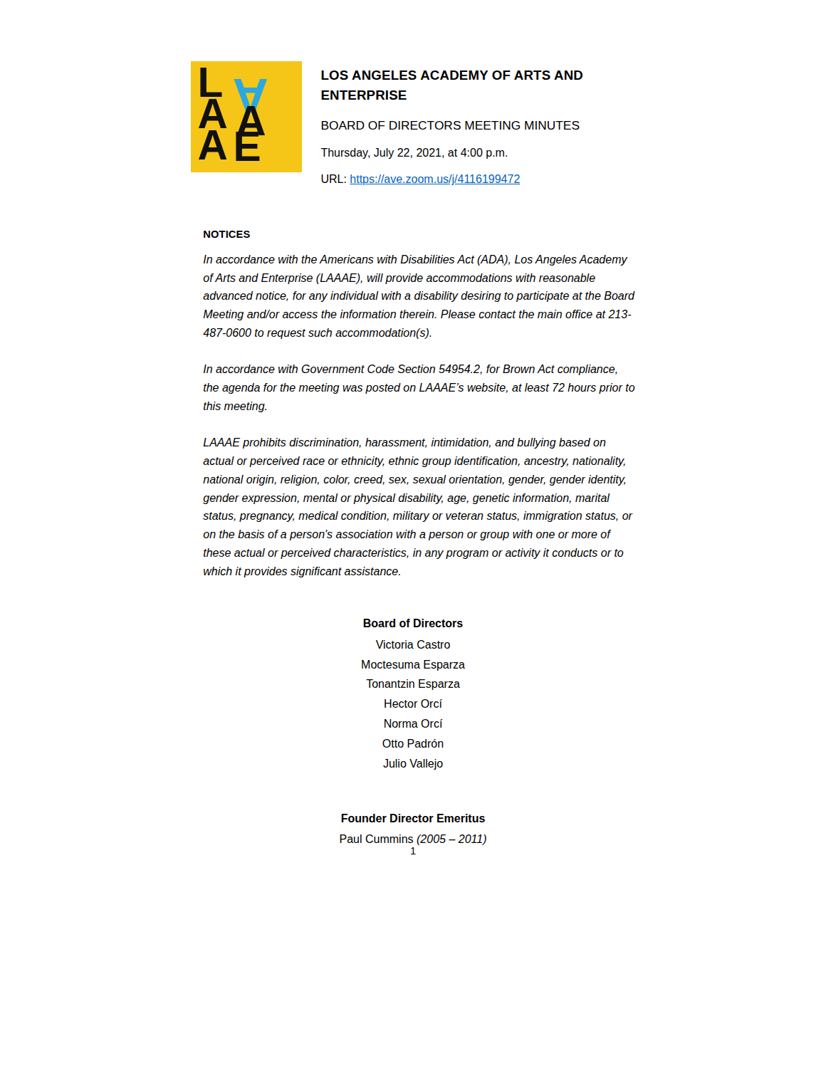L A A A A E
LOS ANGELES ACADEMY OF ARTS AND ENTERPRISE
BOARD OF DIRECTORS MEETING MINUTES
Thursday, July 22, 2021, at 4:00 p.m.
URL: https://ave.zoom.us/j/4116199472
NOTICES
In accordance with the Americans with Disabilities Act (ADA), Los Angeles Academy of Arts and Enterprise (LAAAE), will provide accommodations with reasonable advanced notice, for any individual with a disability desiring to participate at the Board Meeting and/or access the information therein. Please contact the main office at 213-487-0600 to request such accommodation(s).
In accordance with Government Code Section 54954.2, for Brown Act compliance, the agenda for the meeting was posted on LAAAE’s website, at least 72 hours prior to this meeting.
LAAAE prohibits discrimination, harassment, intimidation, and bullying based on actual or perceived race or ethnicity, ethnic group identification, ancestry, nationality, national origin, religion, color, creed, sex, sexual orientation, gender, gender identity, gender expression, mental or physical disability, age, genetic information, marital status, pregnancy, medical condition, military or veteran status, immigration status, or on the basis of a person's association with a person or group with one or more of these actual or perceived characteristics, in any program or activity it conducts or to which it provides significant assistance.
Board of Directors
Victoria Castro
Moctesuma Esparza
Tonantzin Esparza
Hector Orcí
Norma Orcí
Otto Padrón
Julio Vallejo
Founder Director Emeritus
Paul Cummins (2005 – 2011)
1